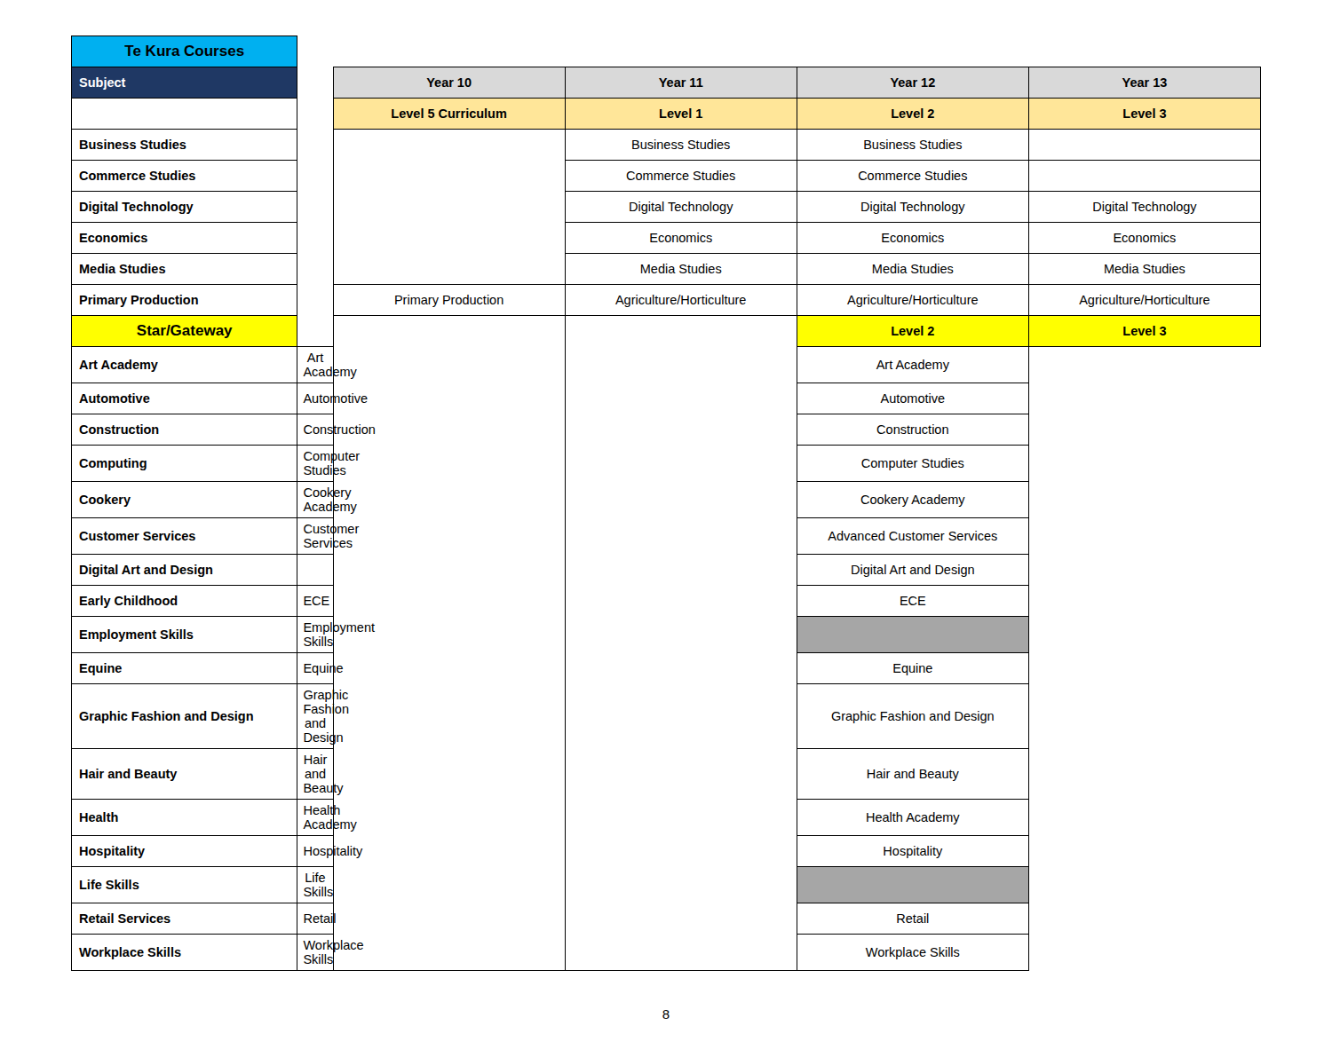| Te Kura Courses | | | | | |
| Subject | | Year 10 | Year 11 | Year 12 | Year 13 |
| | | Level 5 Curriculum | Level 1 | Level 2 | Level 3 |
| Business Studies | | | Business Studies | Business Studies | |
| Commerce Studies | Commerce Studies | Commerce Studies | |
| Digital Technology | Digital Technology | Digital Technology | Digital Technology |
| Economics | Economics | Economics | Economics |
| Media Studies | Media Studies | Media Studies | Media Studies |
| Primary Production | Primary Production | Agriculture/Horticulture | Agriculture/Horticulture | Agriculture/Horticulture |
| Star/Gateway | | | Level 2 | Level 3 |
| Art Academy | Art Academy | Art Academy |
| Automotive | Automotive | Automotive |
| Construction | Construction | Construction |
| Computing | Computer Studies | Computer Studies |
| Cookery | Cookery Academy | Cookery Academy |
| Customer Services | Customer Services | Advanced Customer Services |
| Digital Art and Design | | Digital Art and Design |
| Early Childhood | ECE | ECE |
| Employment Skills | Employment Skills | |
| Equine | Equine | Equine |
| Graphic Fashion and Design | Graphic Fashion and Design | Graphic Fashion and Design |
| Hair and Beauty | Hair and Beauty | Hair and Beauty |
| Health | Health Academy | Health Academy |
| Hospitality | Hospitality | Hospitality |
| Life Skills | Life Skills | |
| Retail Services | Retail | Retail |
| Workplace Skills | Workplace Skills | Workplace Skills |
8